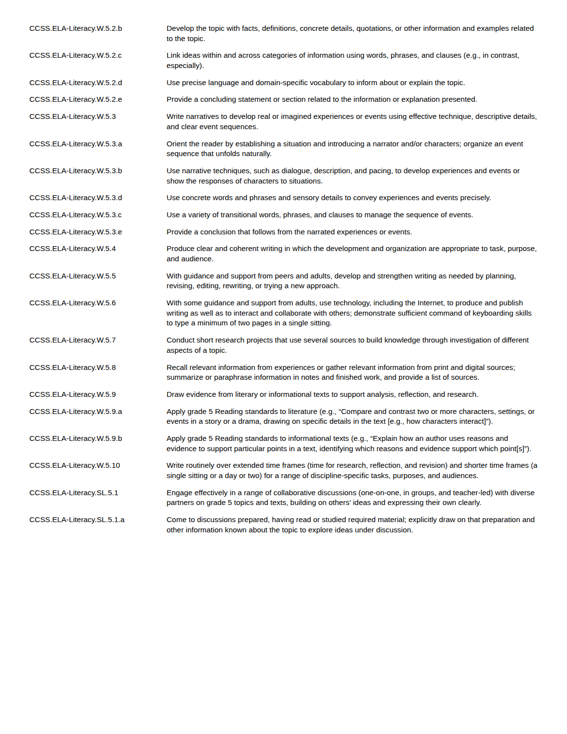| CCSS.ELA-Literacy.W.5.2.b | Develop the topic with facts, definitions, concrete details, quotations, or other information and examples related to the topic. |
| CCSS.ELA-Literacy.W.5.2.c | Link ideas within and across categories of information using words, phrases, and clauses (e.g., in contrast, especially). |
| CCSS.ELA-Literacy.W.5.2.d | Use precise language and domain-specific vocabulary to inform about or explain the topic. |
| CCSS.ELA-Literacy.W.5.2.e | Provide a concluding statement or section related to the information or explanation presented. |
| CCSS.ELA-Literacy.W.5.3 | Write narratives to develop real or imagined experiences or events using effective technique, descriptive details, and clear event sequences. |
| CCSS.ELA-Literacy.W.5.3.a | Orient the reader by establishing a situation and introducing a narrator and/or characters; organize an event sequence that unfolds naturally. |
| CCSS.ELA-Literacy.W.5.3.b | Use narrative techniques, such as dialogue, description, and pacing, to develop experiences and events or show the responses of characters to situations. |
| CCSS.ELA-Literacy.W.5.3.d | Use concrete words and phrases and sensory details to convey experiences and events precisely. |
| CCSS.ELA-Literacy.W.5.3.c | Use a variety of transitional words, phrases, and clauses to manage the sequence of events. |
| CCSS.ELA-Literacy.W.5.3.e | Provide a conclusion that follows from the narrated experiences or events. |
| CCSS.ELA-Literacy.W.5.4 | Produce clear and coherent writing in which the development and organization are appropriate to task, purpose, and audience. |
| CCSS.ELA-Literacy.W.5.5 | With guidance and support from peers and adults, develop and strengthen writing as needed by planning, revising, editing, rewriting, or trying a new approach. |
| CCSS.ELA-Literacy.W.5.6 | With some guidance and support from adults, use technology, including the Internet, to produce and publish writing as well as to interact and collaborate with others; demonstrate sufficient command of keyboarding skills to type a minimum of two pages in a single sitting. |
| CCSS.ELA-Literacy.W.5.7 | Conduct short research projects that use several sources to build knowledge through investigation of different aspects of a topic. |
| CCSS.ELA-Literacy.W.5.8 | Recall relevant information from experiences or gather relevant information from print and digital sources; summarize or paraphrase information in notes and finished work, and provide a list of sources. |
| CCSS.ELA-Literacy.W.5.9 | Draw evidence from literary or informational texts to support analysis, reflection, and research. |
| CCSS.ELA-Literacy.W.5.9.a | Apply grade 5 Reading standards to literature (e.g., “Compare and contrast two or more characters, settings, or events in a story or a drama, drawing on specific details in the text [e.g., how characters interact]”). |
| CCSS.ELA-Literacy.W.5.9.b | Apply grade 5 Reading standards to informational texts (e.g., “Explain how an author uses reasons and evidence to support particular points in a text, identifying which reasons and evidence support which point[s]”). |
| CCSS.ELA-Literacy.W.5.10 | Write routinely over extended time frames (time for research, reflection, and revision) and shorter time frames (a single sitting or a day or two) for a range of discipline-specific tasks, purposes, and audiences. |
| CCSS.ELA-Literacy.SL.5.1 | Engage effectively in a range of collaborative discussions (one-on-one, in groups, and teacher-led) with diverse partners on grade 5 topics and texts, building on others’ ideas and expressing their own clearly. |
| CCSS.ELA-Literacy.SL.5.1.a | Come to discussions prepared, having read or studied required material; explicitly draw on that preparation and other information known about the topic to explore ideas under discussion. |